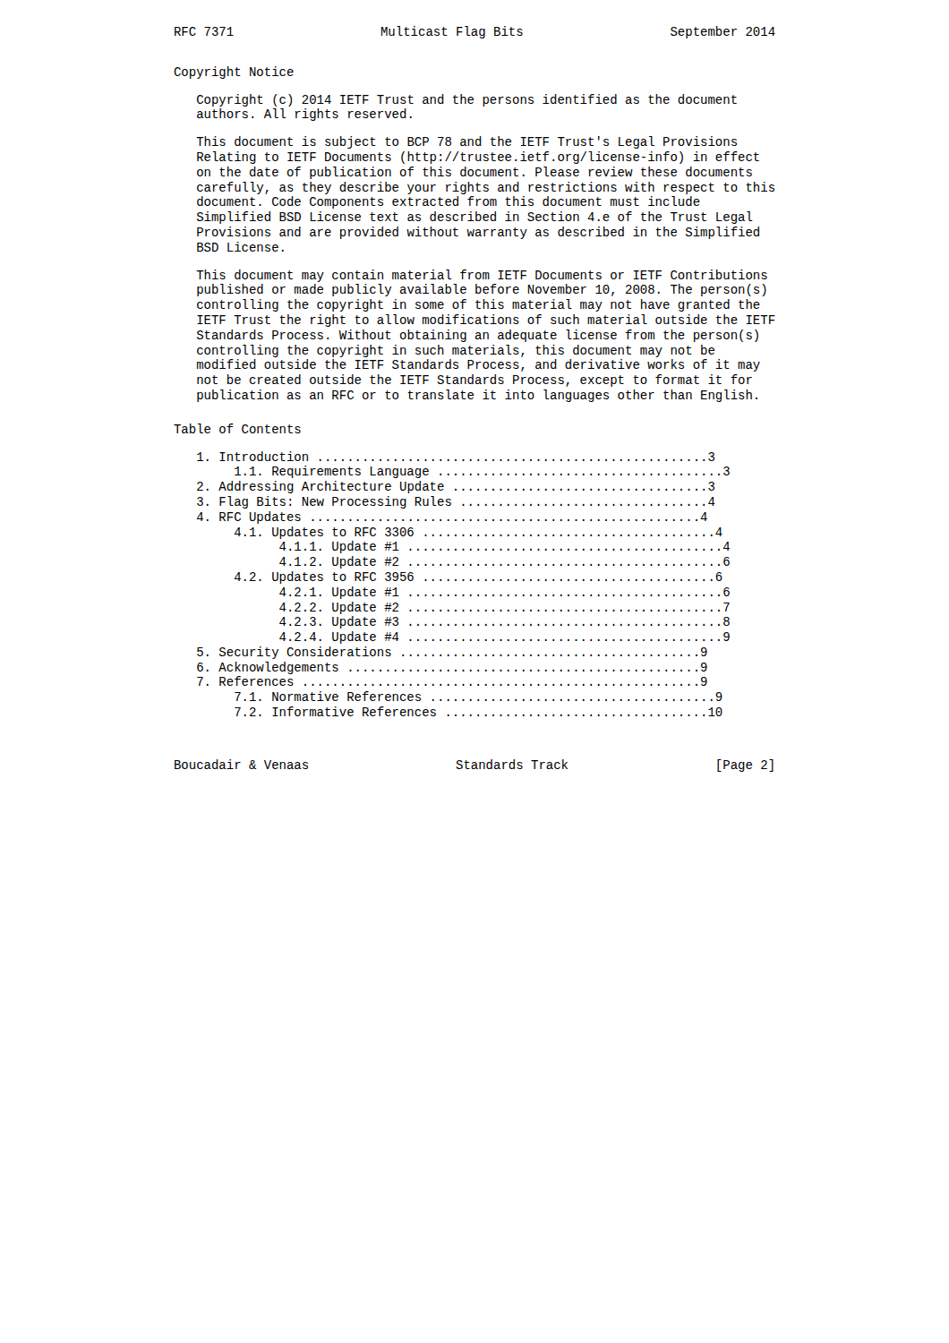RFC 7371 Multicast Flag Bits September 2014
Copyright Notice
Copyright (c) 2014 IETF Trust and the persons identified as the document authors. All rights reserved.
This document is subject to BCP 78 and the IETF Trust's Legal Provisions Relating to IETF Documents (http://trustee.ietf.org/license-info) in effect on the date of publication of this document. Please review these documents carefully, as they describe your rights and restrictions with respect to this document. Code Components extracted from this document must include Simplified BSD License text as described in Section 4.e of the Trust Legal Provisions and are provided without warranty as described in the Simplified BSD License.
This document may contain material from IETF Documents or IETF Contributions published or made publicly available before November 10, 2008. The person(s) controlling the copyright in some of this material may not have granted the IETF Trust the right to allow modifications of such material outside the IETF Standards Process. Without obtaining an adequate license from the person(s) controlling the copyright in such materials, this document may not be modified outside the IETF Standards Process, and derivative works of it may not be created outside the IETF Standards Process, except to format it for publication as an RFC or to translate it into languages other than English.
Table of Contents
1. Introduction ....................................................3
1.1. Requirements Language ......................................3
2. Addressing Architecture Update ..................................3
3. Flag Bits: New Processing Rules .................................4
4. RFC Updates ....................................................4
4.1. Updates to RFC 3306 .......................................4
4.1.1. Update #1 ..........................................4
4.1.2. Update #2 ..........................................6
4.2. Updates to RFC 3956 .......................................6
4.2.1. Update #1 ..........................................6
4.2.2. Update #2 ..........................................7
4.2.3. Update #3 ..........................................8
4.2.4. Update #4 ..........................................9
5. Security Considerations ........................................9
6. Acknowledgements ...............................................9
7. References .....................................................9
7.1. Normative References ......................................9
7.2. Informative References ...................................10
Boucadair & Venaas Standards Track [Page 2]